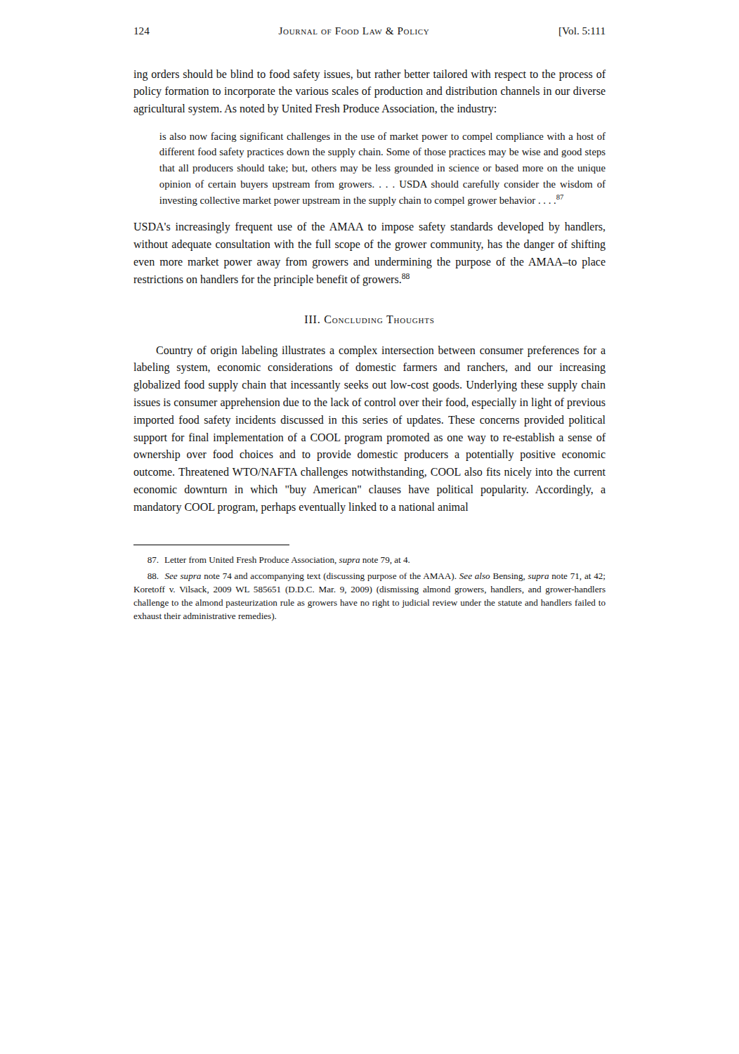124 Journal of Food Law & Policy [Vol. 5:111
ing orders should be blind to food safety issues, but rather better tailored with respect to the process of policy formation to incorporate the various scales of production and distribution channels in our diverse agricultural system. As noted by United Fresh Produce Association, the industry:
is also now facing significant challenges in the use of market power to compel compliance with a host of different food safety practices down the supply chain. Some of those practices may be wise and good steps that all producers should take; but, others may be less grounded in science or based more on the unique opinion of certain buyers upstream from growers. . . . USDA should carefully consider the wisdom of investing collective market power upstream in the supply chain to compel grower behavior . . . .87
USDA's increasingly frequent use of the AMAA to impose safety standards developed by handlers, without adequate consultation with the full scope of the grower community, has the danger of shifting even more market power away from growers and undermining the purpose of the AMAA–to place restrictions on handlers for the principle benefit of growers.88
III. Concluding Thoughts
Country of origin labeling illustrates a complex intersection between consumer preferences for a labeling system, economic considerations of domestic farmers and ranchers, and our increasing globalized food supply chain that incessantly seeks out low-cost goods. Underlying these supply chain issues is consumer apprehension due to the lack of control over their food, especially in light of previous imported food safety incidents discussed in this series of updates. These concerns provided political support for final implementation of a COOL program promoted as one way to re-establish a sense of ownership over food choices and to provide domestic producers a potentially positive economic outcome. Threatened WTO/NAFTA challenges notwithstanding, COOL also fits nicely into the current economic downturn in which "buy American" clauses have political popularity. Accordingly, a mandatory COOL program, perhaps eventually linked to a national animal
87. Letter from United Fresh Produce Association, supra note 79, at 4.
88. See supra note 74 and accompanying text (discussing purpose of the AMAA). See also Bensing, supra note 71, at 42; Koretoff v. Vilsack, 2009 WL 585651 (D.D.C. Mar. 9, 2009) (dismissing almond growers, handlers, and grower-handlers challenge to the almond pasteurization rule as growers have no right to judicial review under the statute and handlers failed to exhaust their administrative remedies).